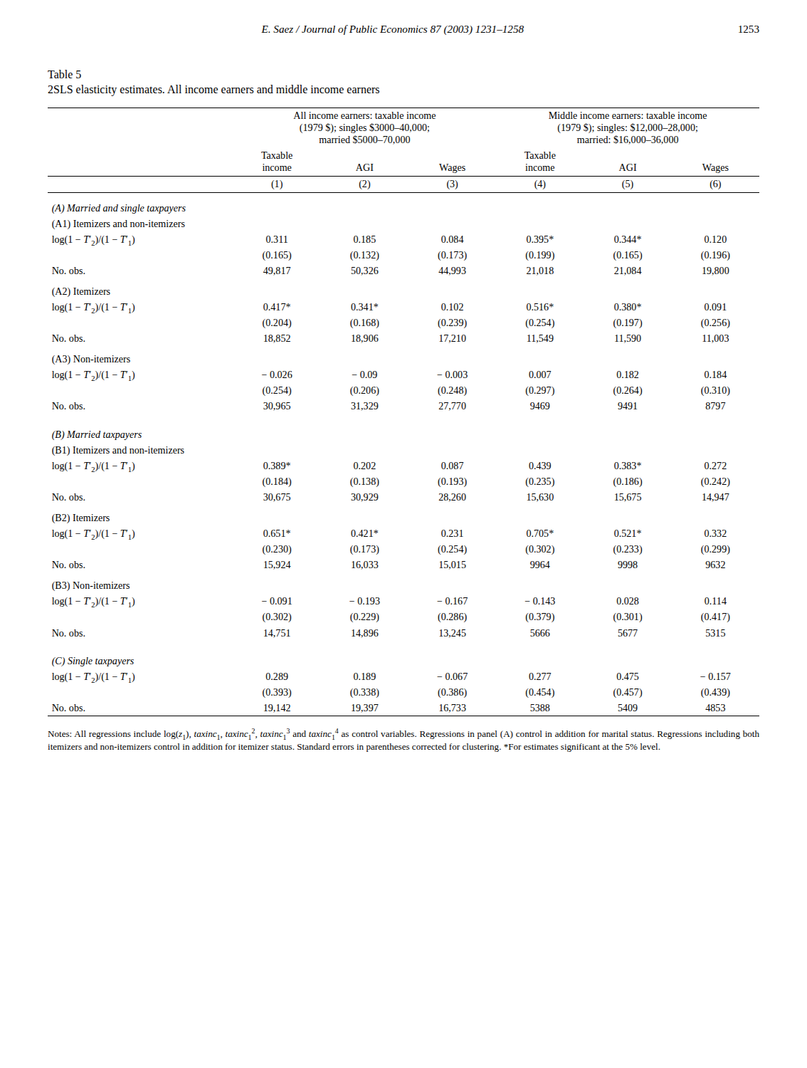E. Saez / Journal of Public Economics 87 (2003) 1231–1258 1253
Table 5
2SLS elasticity estimates. All income earners and middle income earners
| | All income earners: taxable income (1979 $); singles $3000–40,000; married $5000–70,000 | Middle income earners: taxable income (1979 $); singles: $12,000–28,000; married: $16,000–36,000 |
| --- | --- | --- |
| | Taxable income | AGI | Wages | Taxable income | AGI | Wages |
| | (1) | (2) | (3) | (4) | (5) | (6) |
| (A) Married and single taxpayers | | | | | | |
| (A1) Itemizers and non-itemizers | | | | | | |
| log(1 − T ′ 2 )/(1 − T ′ 1 ) | 0.311 | 0.185 | 0.084 | 0.395* | 0.344* | 0.120 |
| | (0.165) | (0.132) | (0.173) | (0.199) | (0.165) | (0.196) |
| No. obs. | 49,817 | 50,326 | 44,993 | 21,018 | 21,084 | 19,800 |
| (A2) Itemizers | | | | | | |
| log(1 − T ′ 2 )/(1 − T ′ 1 ) | 0.417* | 0.341* | 0.102 | 0.516* | 0.380* | 0.091 |
| | (0.204) | (0.168) | (0.239) | (0.254) | (0.197) | (0.256) |
| No. obs. | 18,852 | 18,906 | 17,210 | 11,549 | 11,590 | 11,003 |
| (A3) Non-itemizers | | | | | | |
| log(1 − T ′ 2 )/(1 − T ′ 1 ) | − 0.026 | − 0.09 | − 0.003 | 0.007 | 0.182 | 0.184 |
| | (0.254) | (0.206) | (0.248) | (0.297) | (0.264) | (0.310) |
| No. obs. | 30,965 | 31,329 | 27,770 | 9469 | 9491 | 8797 |
| (B) Married taxpayers | | | | | | |
| (B1) Itemizers and non-itemizers | | | | | | |
| log(1 − T ′ 2 )/(1 − T ′ 1 ) | 0.389* | 0.202 | 0.087 | 0.439 | 0.383* | 0.272 |
| | (0.184) | (0.138) | (0.193) | (0.235) | (0.186) | (0.242) |
| No. obs. | 30,675 | 30,929 | 28,260 | 15,630 | 15,675 | 14,947 |
| (B2) Itemizers | | | | | | |
| log(1 − T ′ 2 )/(1 − T ′ 1 ) | 0.651* | 0.421* | 0.231 | 0.705* | 0.521* | 0.332 |
| | (0.230) | (0.173) | (0.254) | (0.302) | (0.233) | (0.299) |
| No. obs. | 15,924 | 16,033 | 15,015 | 9964 | 9998 | 9632 |
| (B3) Non-itemizers | | | | | | |
| log(1 − T ′ 2 )/(1 − T ′ 1 ) | − 0.091 | − 0.193 | − 0.167 | − 0.143 | 0.028 | 0.114 |
| | (0.302) | (0.229) | (0.286) | (0.379) | (0.301) | (0.417) |
| No. obs. | 14,751 | 14,896 | 13,245 | 5666 | 5677 | 5315 |
| (C) Single taxpayers | | | | | | |
| log(1 − T ′ 2 )/(1 − T ′ 1 ) | 0.289 | 0.189 | − 0.067 | 0.277 | 0.475 | − 0.157 |
| | (0.393) | (0.338) | (0.386) | (0.454) | (0.457) | (0.439) |
| No. obs. | 19,142 | 19,397 | 16,733 | 5388 | 5409 | 4853 |
Notes: All regressions include log(z1), taxinc1, taxinc12, taxinc13 and taxinc14 as control variables. Regressions in panel (A) control in addition for marital status. Regressions including both itemizers and non-itemizers control in addition for itemizer status. Standard errors in parentheses corrected for clustering. *For estimates significant at the 5% level.